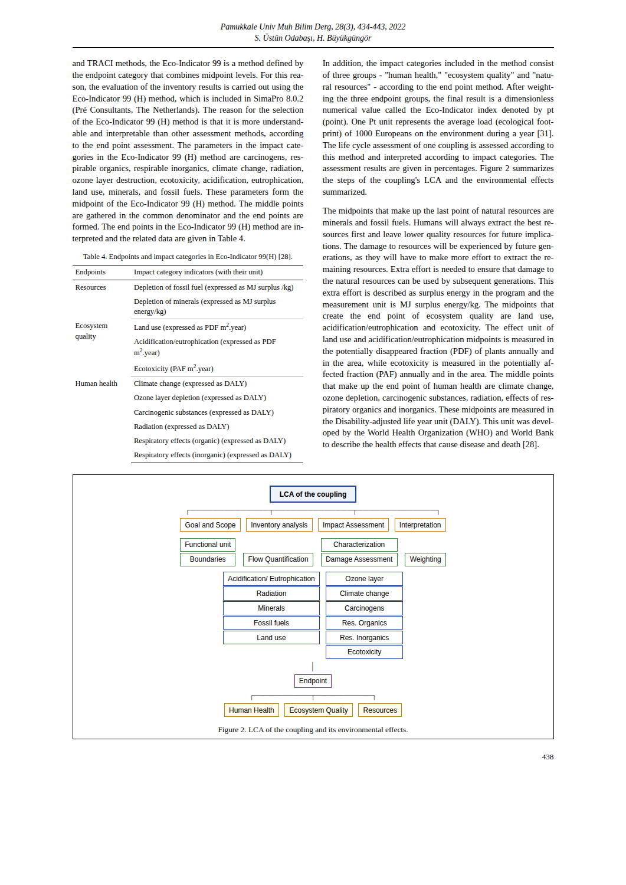Pamukkale Univ Muh Bilim Derg, 28(3), 434-443, 2022 S. Üstün Odabaşı, H. Büyükgüngör
and TRACI methods, the Eco-Indicator 99 is a method defined by the endpoint category that combines midpoint levels. For this reason, the evaluation of the inventory results is carried out using the Eco-Indicator 99 (H) method, which is included in SimaPro 8.0.2 (Pré Consultants, The Netherlands). The reason for the selection of the Eco-Indicator 99 (H) method is that it is more understandable and interpretable than other assessment methods, according to the end point assessment. The parameters in the impact categories in the Eco-Indicator 99 (H) method are carcinogens, respirable organics, respirable inorganics, climate change, radiation, ozone layer destruction, ecotoxicity, acidification, eutrophication, land use, minerals, and fossil fuels. These parameters form the midpoint of the Eco-Indicator 99 (H) method. The middle points are gathered in the common denominator and the end points are formed. The end points in the Eco-Indicator 99 (H) method are interpreted and the related data are given in Table 4.
Table 4. Endpoints and impact categories in Eco-Indicator 99(H) [28].
| Endpoints | Impact category indicators (with their unit) |
| --- | --- |
| Resources | Depletion of fossil fuel (expressed as MJ surplus /kg) |
| Depletion of minerals (expressed as MJ surplus energy/kg) |
| Ecosystem quality | Land use (expressed as PDF m 2 .year) |
| Acidification/eutrophication (expressed as PDF m 2 .year) |
| Ecotoxicity (PAF m 2 .year) |
| Human health | Climate change (expressed as DALY) |
| Ozone layer depletion (expressed as DALY) |
| Carcinogenic substances (expressed as DALY) |
| Radiation (expressed as DALY) |
| Respiratory effects (organic) (expressed as DALY) |
| Respiratory effects (inorganic) (expressed as DALY) |
In addition, the impact categories included in the method consist of three groups - "human health," "ecosystem quality" and "natural resources" - according to the end point method. After weighting the three endpoint groups, the final result is a dimensionless numerical value called the Eco-Indicator index denoted by pt (point). One Pt unit represents the average load (ecological footprint) of 1000 Europeans on the environment during a year [31]. The life cycle assessment of one coupling is assessed according to this method and interpreted according to impact categories. The assessment results are given in percentages. Figure 2 summarizes the steps of the coupling's LCA and the environmental effects summarized.
The midpoints that make up the last point of natural resources are minerals and fossil fuels. Humans will always extract the best resources first and leave lower quality resources for future implications. The damage to resources will be experienced by future generations, as they will have to make more effort to extract the remaining resources. Extra effort is needed to ensure that damage to the natural resources can be used by subsequent generations. This extra effort is described as surplus energy in the program and the measurement unit is MJ surplus energy/kg. The midpoints that create the end point of ecosystem quality are land use, acidification/eutrophication and ecotoxicity. The effect unit of land use and acidification/eutrophication midpoints is measured in the potentially disappeared fraction (PDF) of plants annually and in the area, while ecotoxicity is measured in the potentially affected fraction (PAF) annually and in the area. The middle points that make up the end point of human health are climate change, ozone depletion, carcinogenic substances, radiation, effects of respiratory organics and inorganics. These midpoints are measured in the Disability-adjusted life year unit (DALY). This unit was developed by the World Health Organization (WHO) and World Bank to describe the health effects that cause disease and death [28].
LCA of the coupling
┌──────────────┬──────────────┬──────────────┐
Goal and Scope Inventory analysis Impact Assessment Interpretation
Functional unit Boundaries Flow Quantification Characterization Damage Assessment Weighting
Acidification/ Eutrophication Radiation Minerals Fossil fuels Land use Ozone layer Climate change Carcinogens Res. Organics Res. Inorganics Ecotoxicity
│
Endpoint
┌──────────┬──────────┐
Human Health Ecosystem Quality Resources
Figure 2. LCA of the coupling and its environmental effects.
438